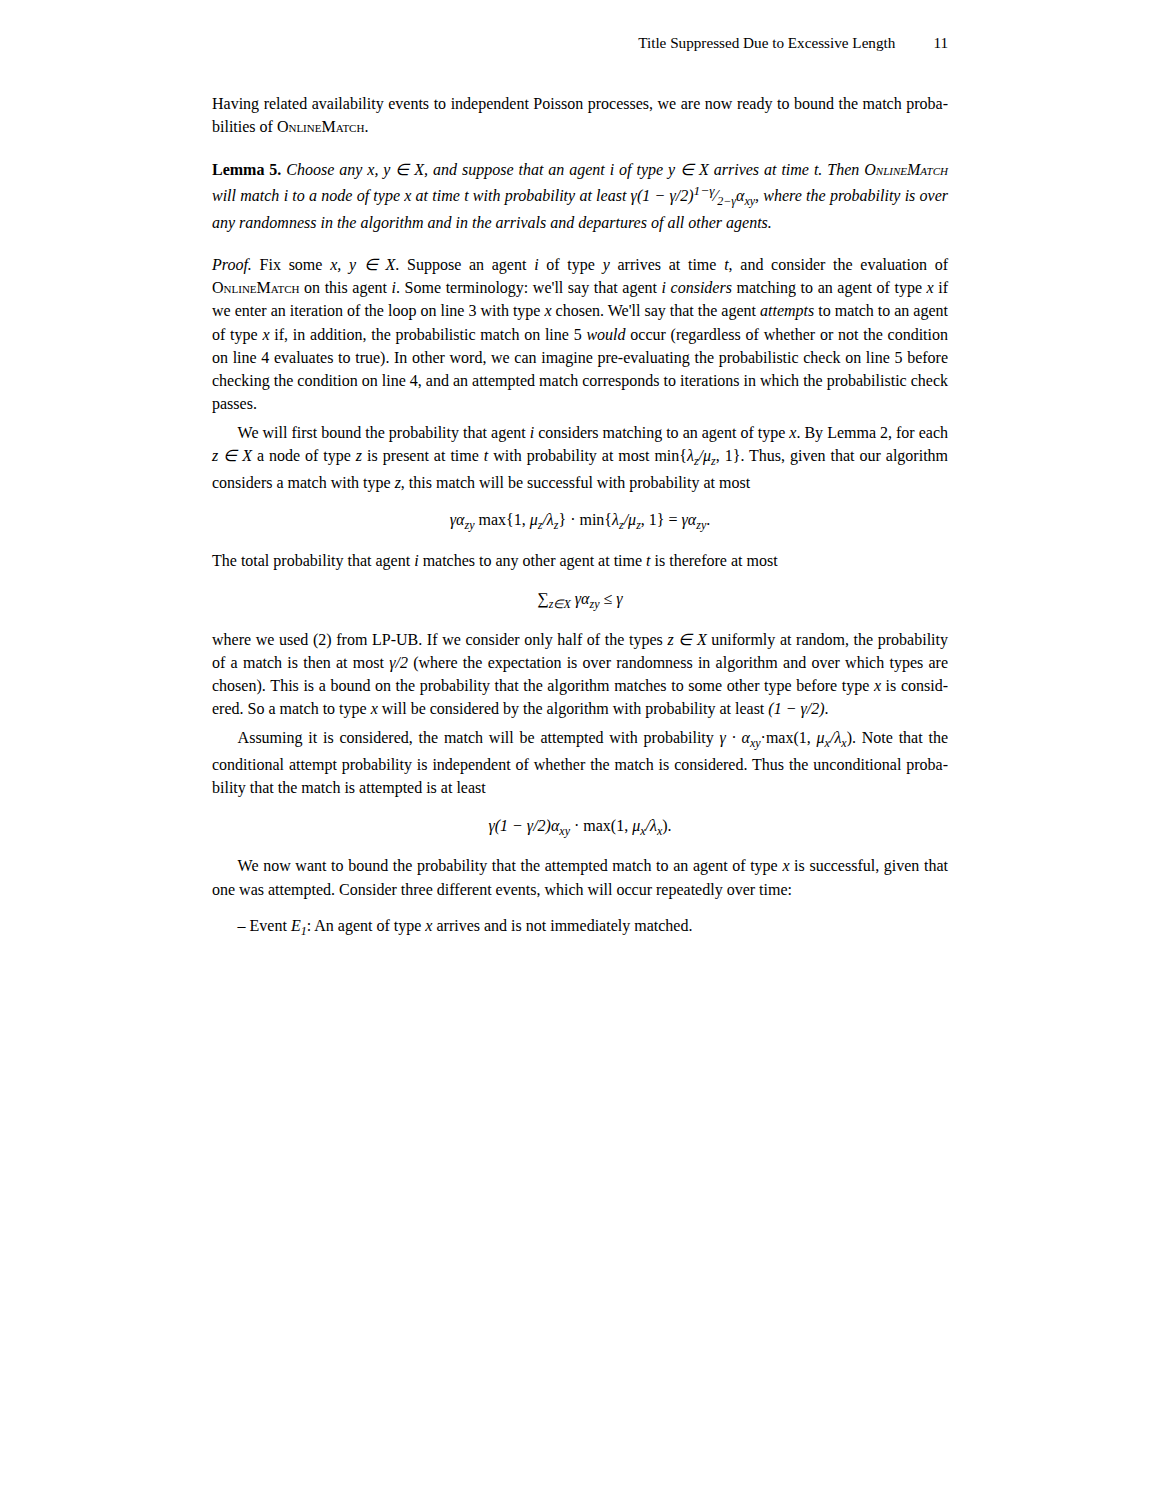Title Suppressed Due to Excessive Length 11
Having related availability events to independent Poisson processes, we are now ready to bound the match probabilities of OnlineMatch.
Lemma 5. Choose any x, y ∈ X, and suppose that an agent i of type y ∈ X arrives at time t. Then OnlineMatch will match i to a node of type x at time t with probability at least γ(1 − γ/2)1−γ⁄2−γαxy, where the probability is over any randomness in the algorithm and in the arrivals and departures of all other agents.
Proof. Fix some x, y ∈ X. Suppose an agent i of type y arrives at time t, and consider the evaluation of OnlineMatch on this agent i. Some terminology: we'll say that agent i considers matching to an agent of type x if we enter an iteration of the loop on line 3 with type x chosen. We'll say that the agent attempts to match to an agent of type x if, in addition, the probabilistic match on line 5 would occur (regardless of whether or not the condition on line 4 evaluates to true). In other word, we can imagine pre-evaluating the probabilistic check on line 5 before checking the condition on line 4, and an attempted match corresponds to iterations in which the probabilistic check passes.
We will first bound the probability that agent i considers matching to an agent of type x. By Lemma 2, for each z ∈ X a node of type z is present at time t with probability at most min{λz/μz, 1}. Thus, given that our algorithm considers a match with type z, this match will be successful with probability at most
γαzy max{1, μz/λz} · min{λz/μz, 1} = γαzy.
The total probability that agent i matches to any other agent at time t is therefore at most
∑z∈X γαzy ≤ γ
where we used (2) from LP-UB. If we consider only half of the types z ∈ X uniformly at random, the probability of a match is then at most γ/2 (where the expectation is over randomness in algorithm and over which types are chosen). This is a bound on the probability that the algorithm matches to some other type before type x is considered. So a match to type x will be considered by the algorithm with probability at least (1 − γ/2).
Assuming it is considered, the match will be attempted with probability γ · αxy·max(1, μx/λx). Note that the conditional attempt probability is independent of whether the match is considered. Thus the unconditional probability that the match is attempted is at least
γ(1 − γ/2)αxy · max(1, μx/λx).
We now want to bound the probability that the attempted match to an agent of type x is successful, given that one was attempted. Consider three different events, which will occur repeatedly over time:
Event E1: An agent of type x arrives and is not immediately matched.